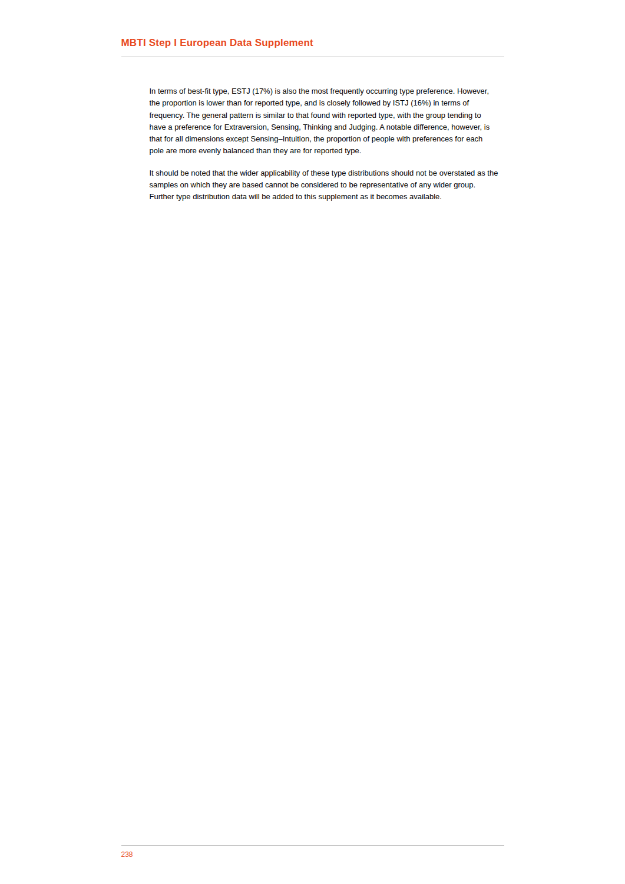MBTI Step I European Data Supplement
In terms of best-fit type, ESTJ (17%) is also the most frequently occurring type preference. However, the proportion is lower than for reported type, and is closely followed by ISTJ (16%) in terms of frequency. The general pattern is similar to that found with reported type, with the group tending to have a preference for Extraversion, Sensing, Thinking and Judging. A notable difference, however, is that for all dimensions except Sensing–Intuition, the proportion of people with preferences for each pole are more evenly balanced than they are for reported type.
It should be noted that the wider applicability of these type distributions should not be overstated as the samples on which they are based cannot be considered to be representative of any wider group. Further type distribution data will be added to this supplement as it becomes available.
238